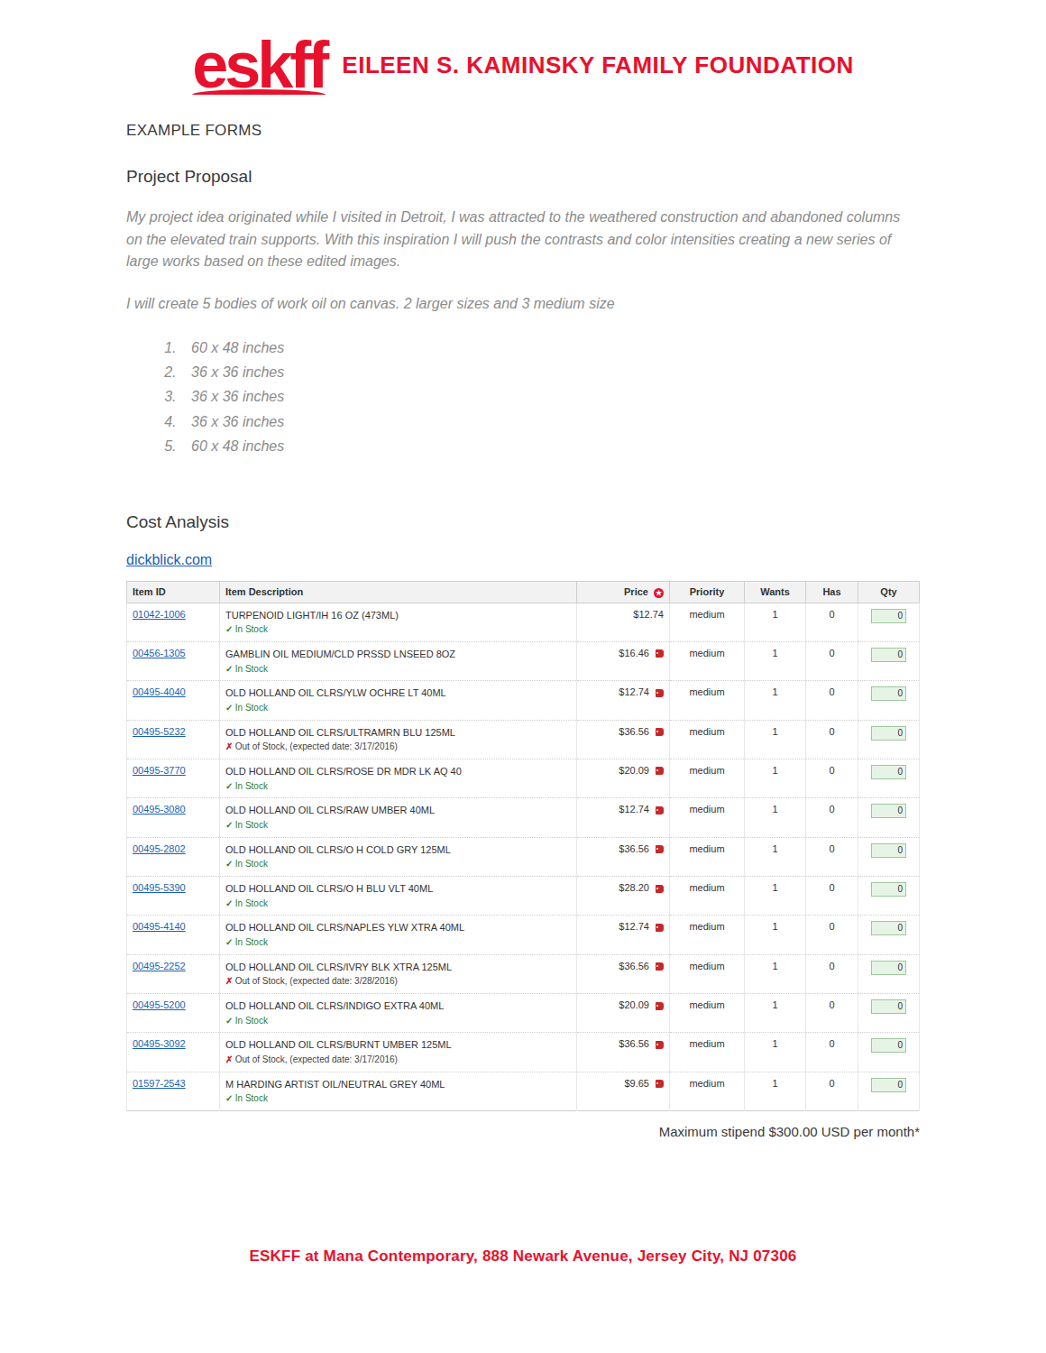eskff
EILEEN S. KAMINSKY FAMILY FOUNDATION
EXAMPLE FORMS
Project Proposal
My project idea originated while I visited in Detroit, I was attracted to the weathered construction and abandoned columns on the elevated train supports. With this inspiration I will push the contrasts and color intensities creating a new series of large works based on these edited images.
I will create 5 bodies of work oil on canvas. 2 larger sizes and 3 medium size
60 x 48 inches
36 x 36 inches
36 x 36 inches
36 x 36 inches
60 x 48 inches
Cost Analysis
dickblick.com
| Item ID | Item Description | Price ★ | Priority | Wants | Has | Qty |
| --- | --- | --- | --- | --- | --- | --- |
| 01042-1006 | TURPENOID LIGHT/IH 16 OZ (473ML) ✓ In Stock | $12.74 | medium | 1 | 0 | 0 |
| 00456-1305 | GAMBLIN OIL MEDIUM/CLD PRSSD LNSEED 8OZ ✓ In Stock | $16.46 | medium | 1 | 0 | 0 |
| 00495-4040 | OLD HOLLAND OIL CLRS/YLW OCHRE LT 40ML ✓ In Stock | $12.74 | medium | 1 | 0 | 0 |
| 00495-5232 | OLD HOLLAND OIL CLRS/ULTRAMRN BLU 125ML ✗ Out of Stock, (expected date: 3/17/2016) | $36.56 | medium | 1 | 0 | 0 |
| 00495-3770 | OLD HOLLAND OIL CLRS/ROSE DR MDR LK AQ 40 ✓ In Stock | $20.09 | medium | 1 | 0 | 0 |
| 00495-3080 | OLD HOLLAND OIL CLRS/RAW UMBER 40ML ✓ In Stock | $12.74 | medium | 1 | 0 | 0 |
| 00495-2802 | OLD HOLLAND OIL CLRS/O H COLD GRY 125ML ✓ In Stock | $36.56 | medium | 1 | 0 | 0 |
| 00495-5390 | OLD HOLLAND OIL CLRS/O H BLU VLT 40ML ✓ In Stock | $28.20 | medium | 1 | 0 | 0 |
| 00495-4140 | OLD HOLLAND OIL CLRS/NAPLES YLW XTRA 40ML ✓ In Stock | $12.74 | medium | 1 | 0 | 0 |
| 00495-2252 | OLD HOLLAND OIL CLRS/IVRY BLK XTRA 125ML ✗ Out of Stock, (expected date: 3/28/2016) | $36.56 | medium | 1 | 0 | 0 |
| 00495-5200 | OLD HOLLAND OIL CLRS/INDIGO EXTRA 40ML ✓ In Stock | $20.09 | medium | 1 | 0 | 0 |
| 00495-3092 | OLD HOLLAND OIL CLRS/BURNT UMBER 125ML ✗ Out of Stock, (expected date: 3/17/2016) | $36.56 | medium | 1 | 0 | 0 |
| 01597-2543 | M HARDING ARTIST OIL/NEUTRAL GREY 40ML ✓ In Stock | $9.65 | medium | 1 | 0 | 0 |
Maximum stipend $300.00 USD per month*
ESKFF at Mana Contemporary, 888 Newark Avenue, Jersey City, NJ 07306